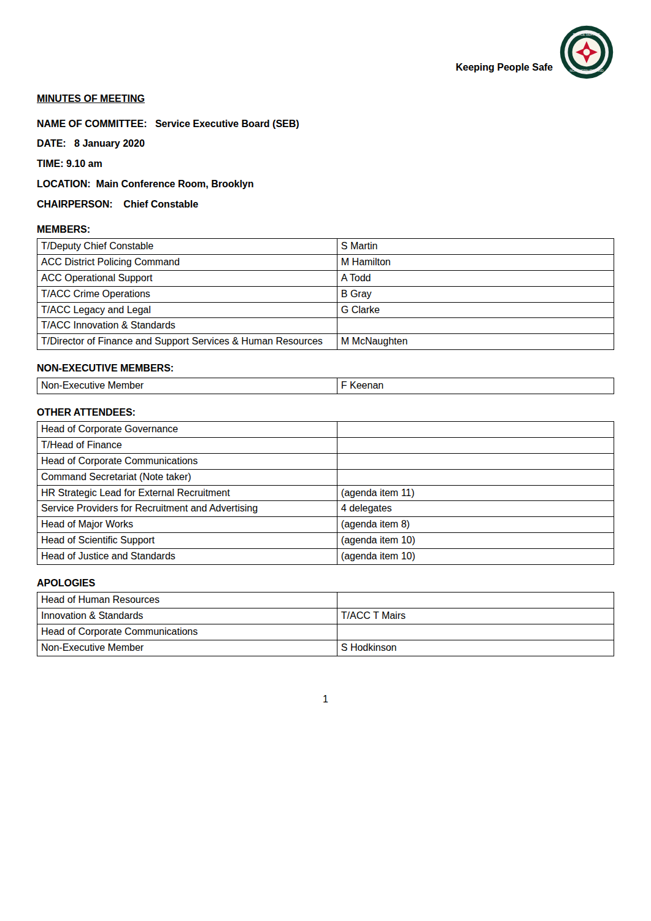POLICE SERVICE NORTHERN IRELAND
Keeping People Safe
MINUTES OF MEETING
NAME OF COMMITTEE: Service Executive Board (SEB)
DATE: 8 January 2020
TIME: 9.10 am
LOCATION: Main Conference Room, Brooklyn
CHAIRPERSON: Chief Constable
MEMBERS:
| T/Deputy Chief Constable | S Martin |
| ACC District Policing Command | M Hamilton |
| ACC Operational Support | A Todd |
| T/ACC Crime Operations | B Gray |
| T/ACC Legacy and Legal | G Clarke |
| T/ACC Innovation & Standards | |
| T/Director of Finance and Support Services & Human Resources | M McNaughten |
NON-EXECUTIVE MEMBERS:
| Non-Executive Member | F Keenan |
OTHER ATTENDEES:
| Head of Corporate Governance | |
| T/Head of Finance | |
| Head of Corporate Communications | |
| Command Secretariat (Note taker) | |
| HR Strategic Lead for External Recruitment | (agenda item 11) |
| Service Providers for Recruitment and Advertising | 4 delegates |
| Head of Major Works | (agenda item 8) |
| Head of Scientific Support | (agenda item 10) |
| Head of Justice and Standards | (agenda item 10) |
APOLOGIES
| Head of Human Resources | |
| Innovation & Standards | T/ACC T Mairs |
| Head of Corporate Communications | |
| Non-Executive Member | S Hodkinson |
1